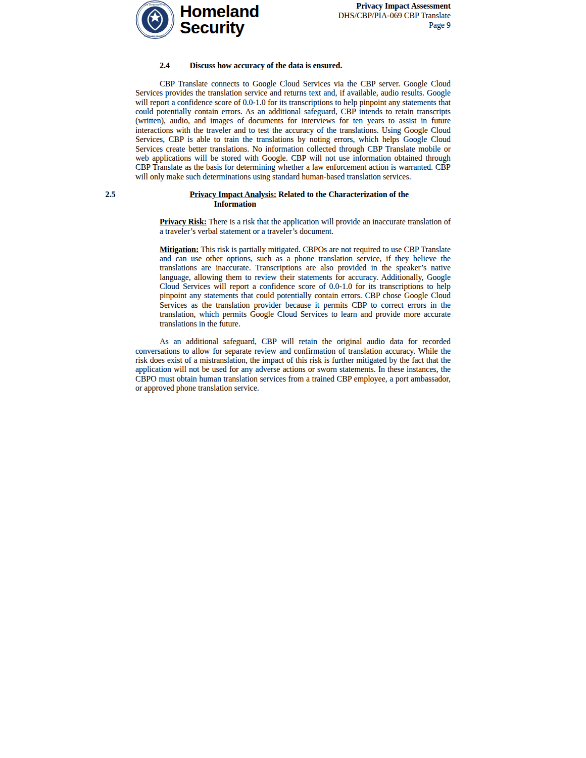U.S. DEPARTMENT OF HOMELAND SECURITY
HomelandSecurity
Privacy Impact Assessment
DHS/CBP/PIA-069 CBP Translate
Page 9
2.4 Discuss how accuracy of the data is ensured.
CBP Translate connects to Google Cloud Services via the CBP server. Google Cloud Services provides the translation service and returns text and, if available, audio results. Google will report a confidence score of 0.0-1.0 for its transcriptions to help pinpoint any statements that could potentially contain errors. As an additional safeguard, CBP intends to retain transcripts (written), audio, and images of documents for interviews for ten years to assist in future interactions with the traveler and to test the accuracy of the translations. Using Google Cloud Services, CBP is able to train the translations by noting errors, which helps Google Cloud Services create better translations. No information collected through CBP Translate mobile or web applications will be stored with Google. CBP will not use information obtained through CBP Translate as the basis for determining whether a law enforcement action is warranted. CBP will only make such determinations using standard human-based translation services.
2.5 Privacy Impact Analysis: Related to the Characterization of the Information
Privacy Risk: There is a risk that the application will provide an inaccurate translation of a traveler’s verbal statement or a traveler’s document.
Mitigation: This risk is partially mitigated. CBPOs are not required to use CBP Translate and can use other options, such as a phone translation service, if they believe the translations are inaccurate. Transcriptions are also provided in the speaker’s native language, allowing them to review their statements for accuracy. Additionally, Google Cloud Services will report a confidence score of 0.0-1.0 for its transcriptions to help pinpoint any statements that could potentially contain errors. CBP chose Google Cloud Services as the translation provider because it permits CBP to correct errors in the translation, which permits Google Cloud Services to learn and provide more accurate translations in the future.
As an additional safeguard, CBP will retain the original audio data for recorded conversations to allow for separate review and confirmation of translation accuracy. While the risk does exist of a mistranslation, the impact of this risk is further mitigated by the fact that the application will not be used for any adverse actions or sworn statements. In these instances, the CBPO must obtain human translation services from a trained CBP employee, a port ambassador, or approved phone translation service.